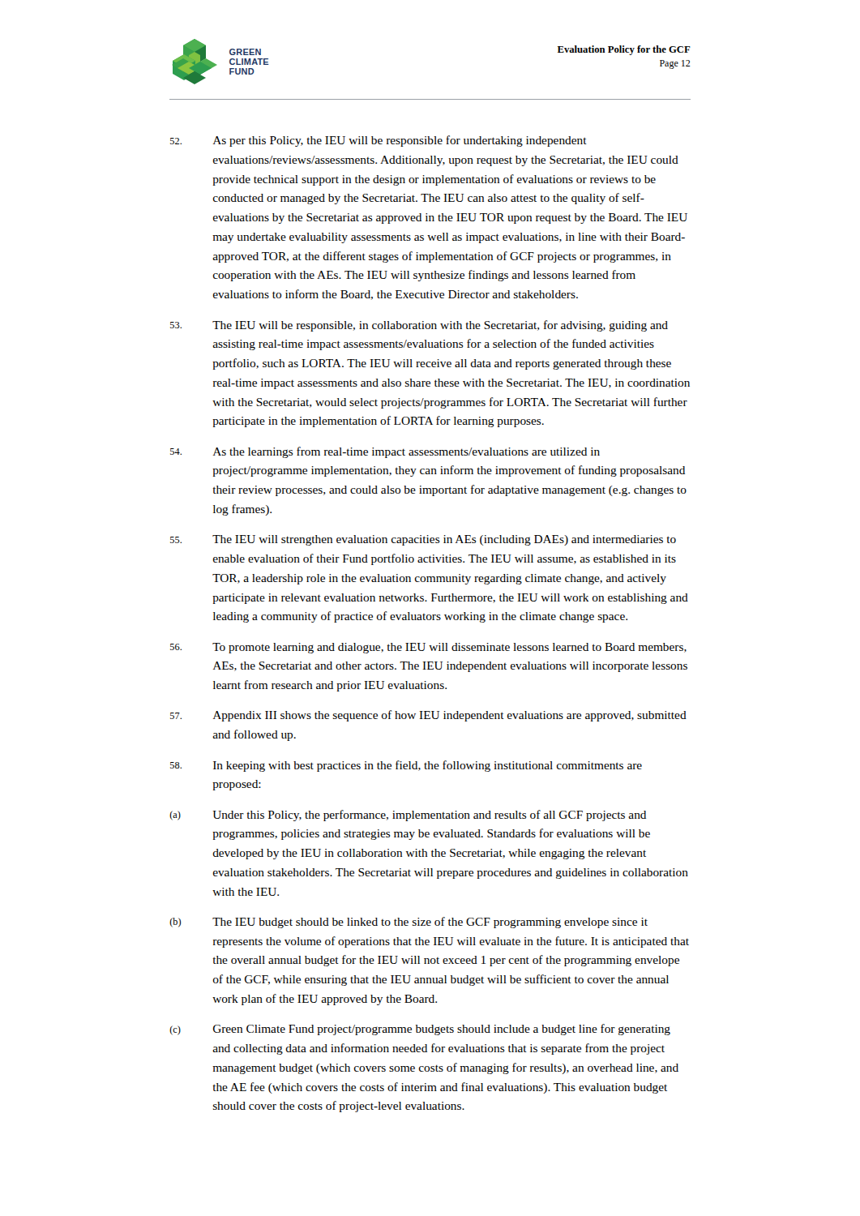Green
Climate
Fund
Evaluation Policy for the GCF
Page 12
52.
As per this Policy, the IEU will be responsible for undertaking independent evaluations/reviews/assessments. Additionally, upon request by the Secretariat, the IEU could provide technical support in the design or implementation of evaluations or reviews to be conducted or managed by the Secretariat. The IEU can also attest to the quality of self-evaluations by the Secretariat as approved in the IEU TOR upon request by the Board. The IEU may undertake evaluability assessments as well as impact evaluations, in line with their Board-approved TOR, at the different stages of implementation of GCF projects or programmes, in cooperation with the AEs. The IEU will synthesize findings and lessons learned from evaluations to inform the Board, the Executive Director and stakeholders.
53.
The IEU will be responsible, in collaboration with the Secretariat, for advising, guiding and assisting real-time impact assessments/evaluations for a selection of the funded activities portfolio, such as LORTA. The IEU will receive all data and reports generated through these real-time impact assessments and also share these with the Secretariat. The IEU, in coordination with the Secretariat, would select projects/programmes for LORTA. The Secretariat will further participate in the implementation of LORTA for learning purposes.
54.
As the learnings from real-time impact assessments/evaluations are utilized in project/programme implementation, they can inform the improvement of funding proposalsand their review processes, and could also be important for adaptative management (e.g. changes to log frames).
55.
The IEU will strengthen evaluation capacities in AEs (including DAEs) and intermediaries to enable evaluation of their Fund portfolio activities. The IEU will assume, as established in its TOR, a leadership role in the evaluation community regarding climate change, and actively participate in relevant evaluation networks. Furthermore, the IEU will work on establishing and leading a community of practice of evaluators working in the climate change space.
56.
To promote learning and dialogue, the IEU will disseminate lessons learned to Board members, AEs, the Secretariat and other actors. The IEU independent evaluations will incorporate lessons learnt from research and prior IEU evaluations.
57.
Appendix III shows the sequence of how IEU independent evaluations are approved, submitted and followed up.
58.
In keeping with best practices in the field, the following institutional commitments are proposed:
(a)
Under this Policy, the performance, implementation and results of all GCF projects and programmes, policies and strategies may be evaluated. Standards for evaluations will be developed by the IEU in collaboration with the Secretariat, while engaging the relevant evaluation stakeholders. The Secretariat will prepare procedures and guidelines in collaboration with the IEU.
(b)
The IEU budget should be linked to the size of the GCF programming envelope since it represents the volume of operations that the IEU will evaluate in the future. It is anticipated that the overall annual budget for the IEU will not exceed 1 per cent of the programming envelope of the GCF, while ensuring that the IEU annual budget will be sufficient to cover the annual work plan of the IEU approved by the Board.
(c)
Green Climate Fund project/programme budgets should include a budget line for generating and collecting data and information needed for evaluations that is separate from the project management budget (which covers some costs of managing for results), an overhead line, and the AE fee (which covers the costs of interim and final evaluations). This evaluation budget should cover the costs of project-level evaluations.